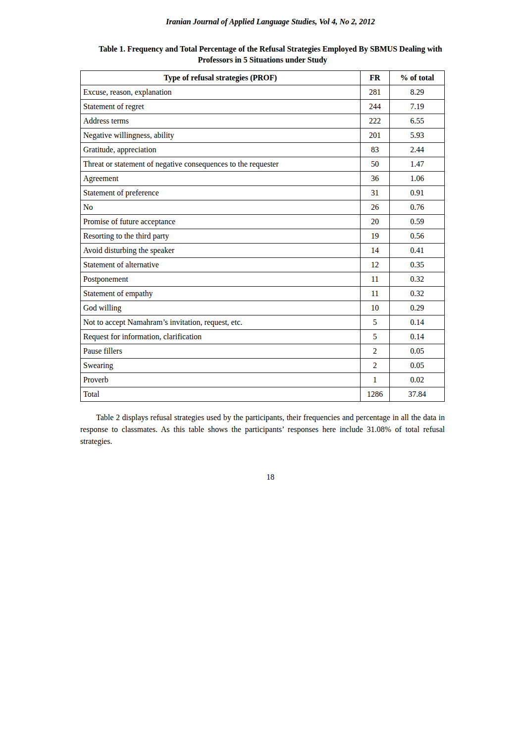Iranian Journal of Applied Language Studies, Vol 4, No 2, 2012
Table 1. Frequency and Total Percentage of the Refusal Strategies Employed By SBMUS Dealing with Professors in 5 Situations under Study
| Type of refusal strategies (PROF) | FR | % of total |
| --- | --- | --- |
| Excuse, reason, explanation | 281 | 8.29 |
| Statement of regret | 244 | 7.19 |
| Address terms | 222 | 6.55 |
| Negative willingness, ability | 201 | 5.93 |
| Gratitude, appreciation | 83 | 2.44 |
| Threat or statement of negative consequences to the requester | 50 | 1.47 |
| Agreement | 36 | 1.06 |
| Statement of preference | 31 | 0.91 |
| No | 26 | 0.76 |
| Promise of future acceptance | 20 | 0.59 |
| Resorting to the third party | 19 | 0.56 |
| Avoid disturbing the speaker | 14 | 0.41 |
| Statement of alternative | 12 | 0.35 |
| Postponement | 11 | 0.32 |
| Statement of empathy | 11 | 0.32 |
| God willing | 10 | 0.29 |
| Not to accept Namahram’s invitation, request, etc. | 5 | 0.14 |
| Request for information, clarification | 5 | 0.14 |
| Pause fillers | 2 | 0.05 |
| Swearing | 2 | 0.05 |
| Proverb | 1 | 0.02 |
| Total | 1286 | 37.84 |
Table 2 displays refusal strategies used by the participants, their frequencies and percentage in all the data in response to classmates. As this table shows the participants’ responses here include 31.08% of total refusal strategies.
18